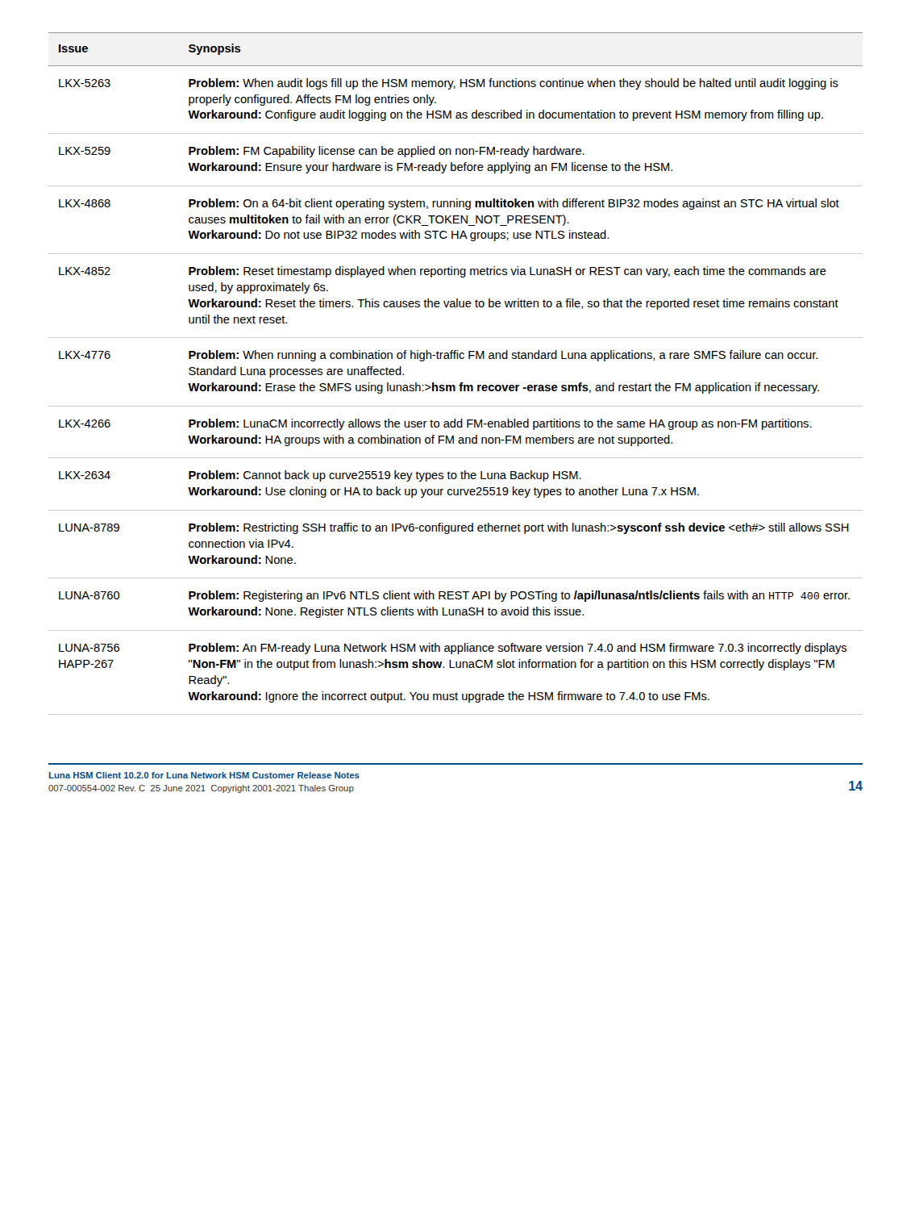| Issue | Synopsis |
| --- | --- |
| LKX-5263 | Problem: When audit logs fill up the HSM memory, HSM functions continue when they should be halted until audit logging is properly configured. Affects FM log entries only. Workaround: Configure audit logging on the HSM as described in documentation to prevent HSM memory from filling up. |
| LKX-5259 | Problem: FM Capability license can be applied on non-FM-ready hardware. Workaround: Ensure your hardware is FM-ready before applying an FM license to the HSM. |
| LKX-4868 | Problem: On a 64-bit client operating system, running multitoken with different BIP32 modes against an STC HA virtual slot causes multitoken to fail with an error (CKR_TOKEN_NOT_PRESENT). Workaround: Do not use BIP32 modes with STC HA groups; use NTLS instead. |
| LKX-4852 | Problem: Reset timestamp displayed when reporting metrics via LunaSH or REST can vary, each time the commands are used, by approximately 6s. Workaround: Reset the timers. This causes the value to be written to a file, so that the reported reset time remains constant until the next reset. |
| LKX-4776 | Problem: When running a combination of high-traffic FM and standard Luna applications, a rare SMFS failure can occur. Standard Luna processes are unaffected. Workaround: Erase the SMFS using lunash:> hsm fm recover -erase smfs , and restart the FM application if necessary. |
| LKX-4266 | Problem: LunaCM incorrectly allows the user to add FM-enabled partitions to the same HA group as non-FM partitions. Workaround: HA groups with a combination of FM and non-FM members are not supported. |
| LKX-2634 | Problem: Cannot back up curve25519 key types to the Luna Backup HSM. Workaround: Use cloning or HA to back up your curve25519 key types to another Luna 7.x HSM. |
| LUNA-8789 | Problem: Restricting SSH traffic to an IPv6-configured ethernet port with lunash:> sysconf ssh device <eth#> still allows SSH connection via IPv4. Workaround: None. |
| LUNA-8760 | Problem: Registering an IPv6 NTLS client with REST API by POSTing to /api/lunasa/ntls/clients fails with an HTTP 400 error. Workaround: None. Register NTLS clients with LunaSH to avoid this issue. |
| LUNA-8756 HAPP-267 | Problem: An FM-ready Luna Network HSM with appliance software version 7.4.0 and HSM firmware 7.0.3 incorrectly displays " Non-FM " in the output from lunash:> hsm show . LunaCM slot information for a partition on this HSM correctly displays "FM Ready". Workaround: Ignore the incorrect output. You must upgrade the HSM firmware to 7.4.0 to use FMs. |
Luna HSM Client 10.2.0 for Luna Network HSM Customer Release Notes
007-000554-002 Rev. C 25 June 2021 Copyright 2001-2021 Thales Group
14